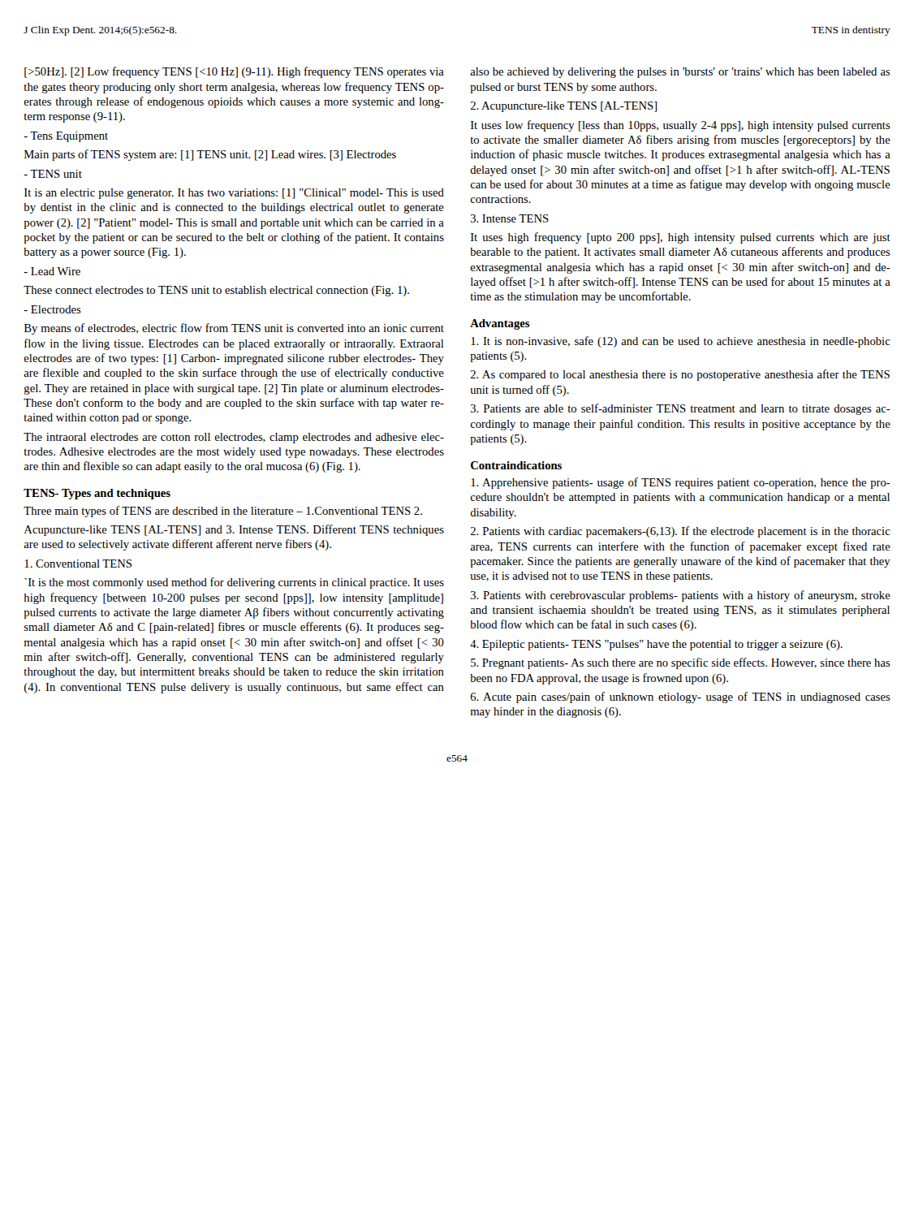J Clin Exp Dent. 2014;6(5):e562-8. TENS in dentistry
[>50Hz]. [2] Low frequency TENS [<10 Hz] (9-11). High frequency TENS operates via the gates theory producing only short term analgesia, whereas low frequency TENS operates through release of endogenous opioids which causes a more systemic and long-term response (9-11).
- Tens Equipment
Main parts of TENS system are: [1] TENS unit. [2] Lead wires. [3] Electrodes
- TENS unit
It is an electric pulse generator. It has two variations: [1] "Clinical" model- This is used by dentist in the clinic and is connected to the buildings electrical outlet to generate power (2). [2] "Patient" model- This is small and portable unit which can be carried in a pocket by the patient or can be secured to the belt or clothing of the patient. It contains battery as a power source (Fig. 1).
- Lead Wire
These connect electrodes to TENS unit to establish electrical connection (Fig. 1).
- Electrodes
By means of electrodes, electric flow from TENS unit is converted into an ionic current flow in the living tissue. Electrodes can be placed extraorally or intraorally. Extraoral electrodes are of two types: [1] Carbon- impregnated silicone rubber electrodes- They are flexible and coupled to the skin surface through the use of electrically conductive gel. They are retained in place with surgical tape. [2] Tin plate or aluminum electrodes- These don't conform to the body and are coupled to the skin surface with tap water retained within cotton pad or sponge.
The intraoral electrodes are cotton roll electrodes, clamp electrodes and adhesive electrodes. Adhesive electrodes are the most widely used type nowadays. These electrodes are thin and flexible so can adapt easily to the oral mucosa (6) (Fig. 1).
TENS- Types and techniques
Three main types of TENS are described in the literature – 1.Conventional TENS 2.
Acupuncture-like TENS [AL-TENS] and 3. Intense TENS. Different TENS techniques are used to selectively activate different afferent nerve fibers (4).
1. Conventional TENS
`It is the most commonly used method for delivering currents in clinical practice. It uses high frequency [between 10-200 pulses per second [pps]], low intensity [amplitude] pulsed currents to activate the large diameter Aβ fibers without concurrently activating small diameter Aδ and C [pain-related] fibres or muscle efferents (6). It produces segmental analgesia which has a rapid onset [< 30 min after switch-on] and offset [< 30 min after switch-off]. Generally, conventional TENS can be administered regularly throughout the day, but intermittent breaks should be taken to reduce the skin irritation (4). In conventional TENS pulse delivery is usually continuous, but same effect can also be achieved by delivering the pulses in 'bursts' or 'trains' which has been labeled as pulsed or burst TENS by some authors.
2. Acupuncture-like TENS [AL-TENS]
It uses low frequency [less than 10pps, usually 2-4 pps], high intensity pulsed currents to activate the smaller diameter Aδ fibers arising from muscles [ergoreceptors] by the induction of phasic muscle twitches. It produces extrasegmental analgesia which has a delayed onset [> 30 min after switch-on] and offset [>1 h after switch-off]. AL-TENS can be used for about 30 minutes at a time as fatigue may develop with ongoing muscle contractions.
3. Intense TENS
It uses high frequency [upto 200 pps], high intensity pulsed currents which are just bearable to the patient. It activates small diameter Aδ cutaneous afferents and produces extrasegmental analgesia which has a rapid onset [< 30 min after switch-on] and delayed offset [>1 h after switch-off]. Intense TENS can be used for about 15 minutes at a time as the stimulation may be uncomfortable.
Advantages
1. It is non-invasive, safe (12) and can be used to achieve anesthesia in needle-phobic patients (5).
2. As compared to local anesthesia there is no postoperative anesthesia after the TENS unit is turned off (5).
3. Patients are able to self-administer TENS treatment and learn to titrate dosages accordingly to manage their painful condition. This results in positive acceptance by the patients (5).
Contraindications
1. Apprehensive patients- usage of TENS requires patient co-operation, hence the procedure shouldn't be attempted in patients with a communication handicap or a mental disability.
2. Patients with cardiac pacemakers-(6,13). If the electrode placement is in the thoracic area, TENS currents can interfere with the function of pacemaker except fixed rate pacemaker. Since the patients are generally unaware of the kind of pacemaker that they use, it is advised not to use TENS in these patients.
3. Patients with cerebrovascular problems- patients with a history of aneurysm, stroke and transient ischaemia shouldn't be treated using TENS, as it stimulates peripheral blood flow which can be fatal in such cases (6).
4. Epileptic patients- TENS "pulses" have the potential to trigger a seizure (6).
5. Pregnant patients- As such there are no specific side effects. However, since there has been no FDA approval, the usage is frowned upon (6).
6. Acute pain cases/pain of unknown etiology- usage of TENS in undiagnosed cases may hinder in the diagnosis (6).
e564